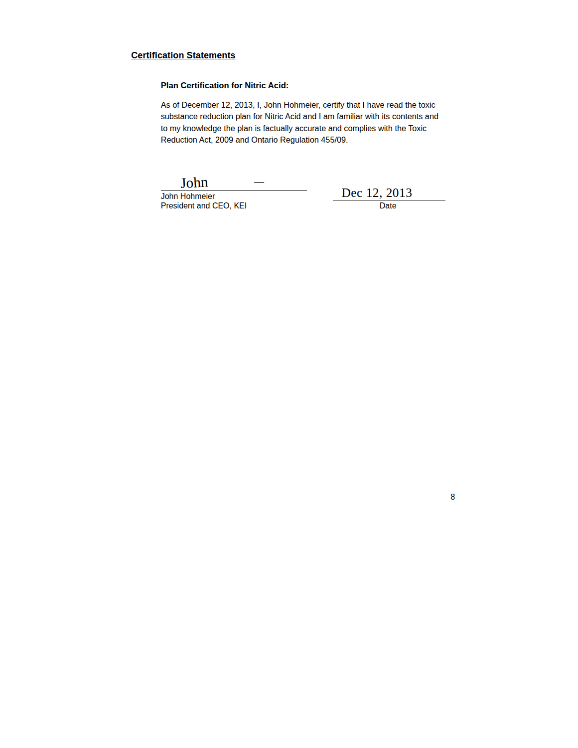Certification Statements
Plan Certification for Nitric Acid:
As of December 12, 2013, I, John Hohmeier, certify that I have read the toxic substance reduction plan for Nitric Acid and I am familiar with its contents and to my knowledge the plan is factually accurate and complies with the Toxic Reduction Act, 2009 and Ontario Regulation 455/09.
John —
John Hohmeier
President and CEO, KEI
Dec 12, 2013
Date
8